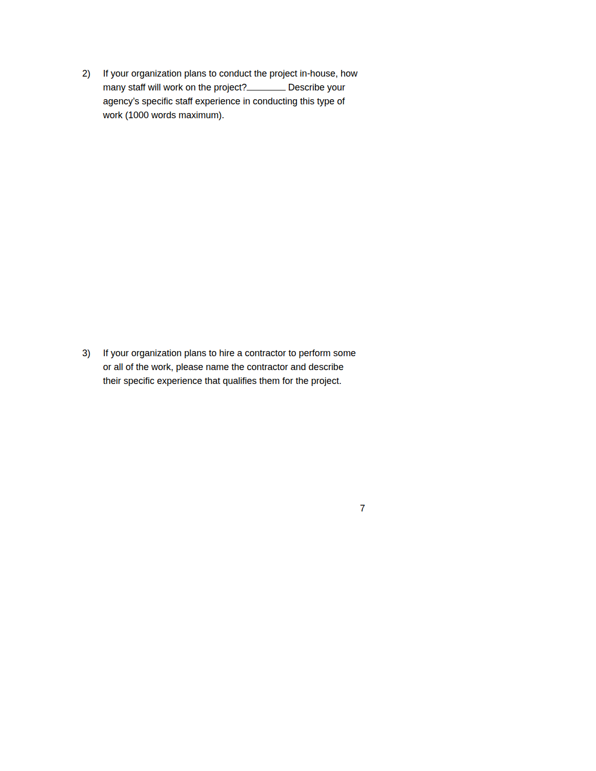2) If your organization plans to conduct the project in-house, how many staff will work on the project? Describe your agency’s specific staff experience in conducting this type of work (1000 words maximum).
3) If your organization plans to hire a contractor to perform some or all of the work, please name the contractor and describe their specific experience that qualifies them for the project.
7